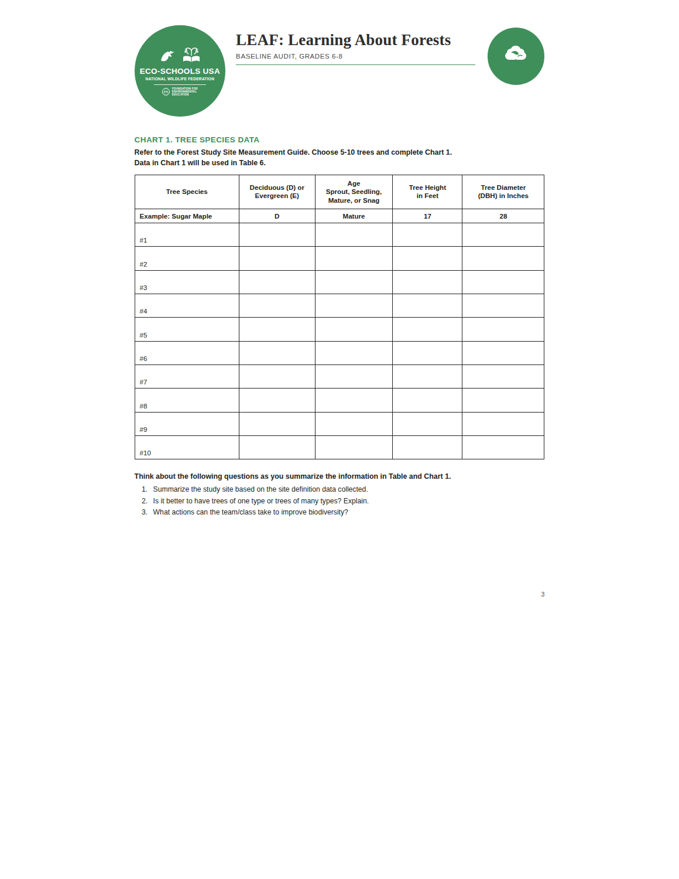Eco-Schools USA
National Wildlife Federation
Foundation for
Environmental
Education
LEAF: Learning About Forests
Baseline Audit, Grades 6-8
Chart 1. Tree Species Data
Refer to the Forest Study Site Measurement Guide. Choose 5-10 trees and complete Chart 1.
Data in Chart 1 will be used in Table 6.
| Tree Species | Deciduous (D) or Evergreen (E) | Age Sprout, Seedling, Mature, or Snag | Tree Height in Feet | Tree Diameter (DBH) in Inches |
| --- | --- | --- | --- | --- |
| Example: Sugar Maple | D | Mature | 17 | 28 |
| #1 | | | | |
| #2 | | | | |
| #3 | | | | |
| #4 | | | | |
| #5 | | | | |
| #6 | | | | |
| #7 | | | | |
| #8 | | | | |
| #9 | | | | |
| #10 | | | | |
Think about the following questions as you summarize the information in Table and Chart 1.
Summarize the study site based on the site definition data collected.
Is it better to have trees of one type or trees of many types? Explain.
What actions can the team/class take to improve biodiversity?
3